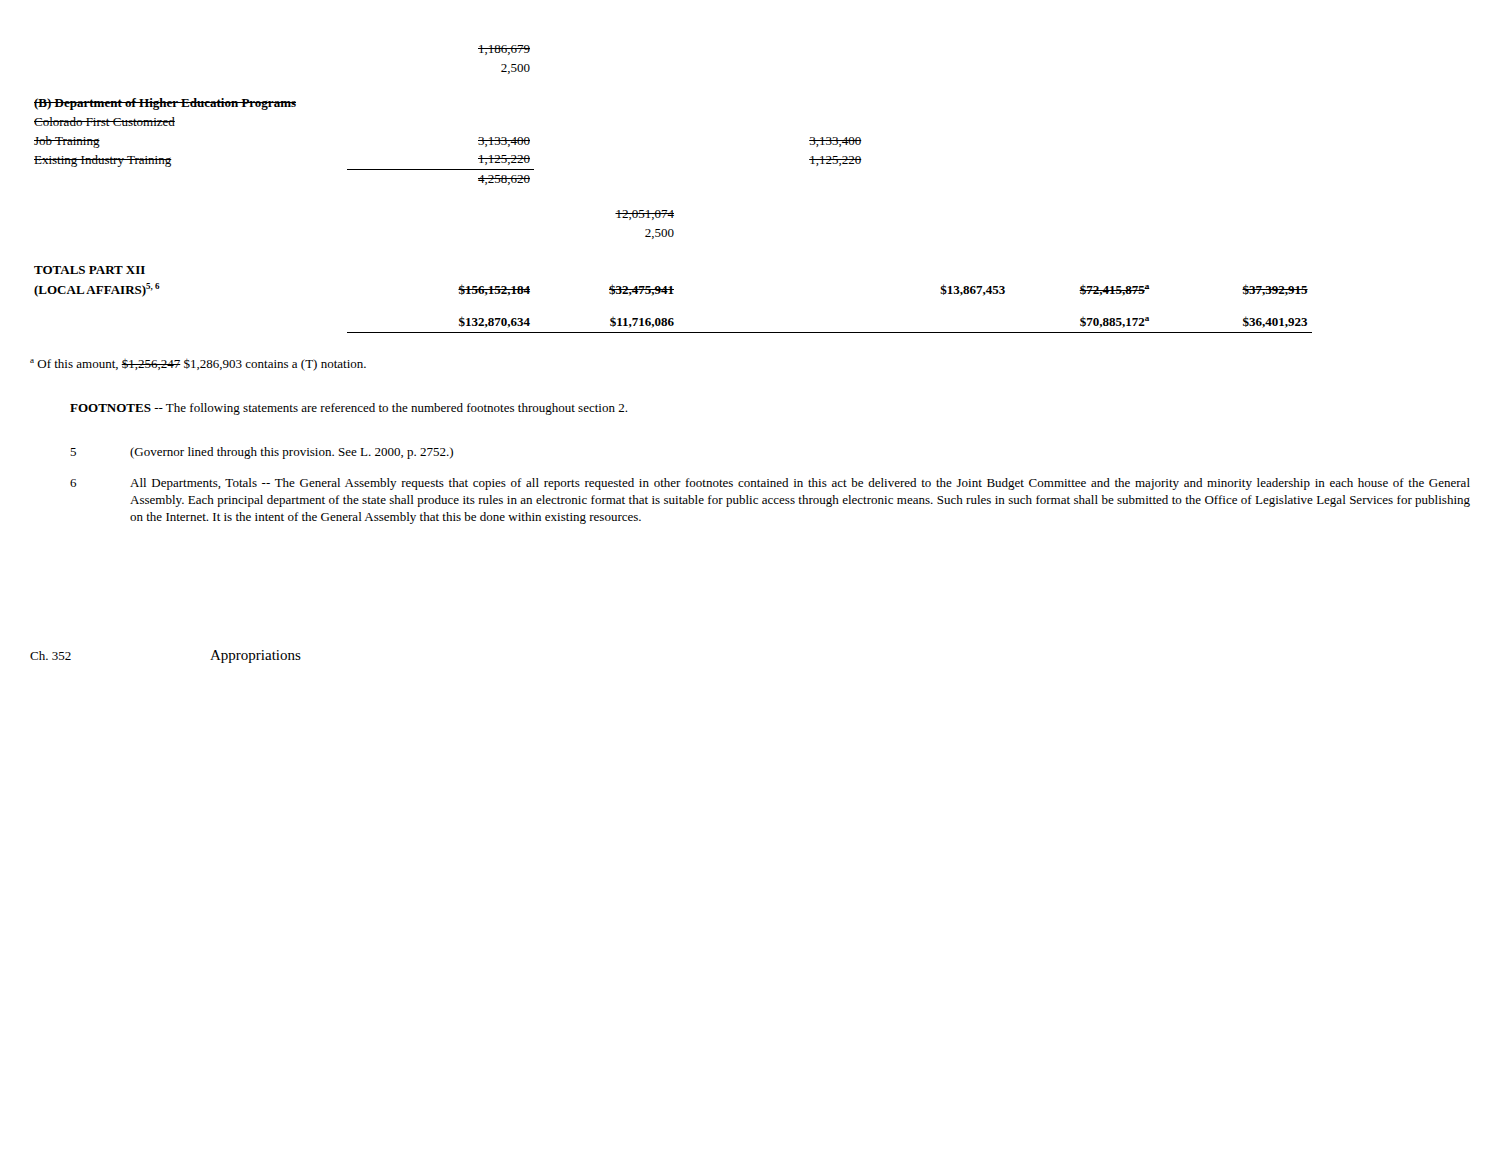| | 1,186,679 | | | | | | |
| | 2,500 | | | | | | |
| (B) Department of Higher Education Programs | | | | | | | |
| Colorado First Customized | | | | | | | |
| Job Training | 3,133,400 | | 3,133,400 | | | | |
| Existing Industry Training | 1,125,220 | | 1,125,220 | | | | |
| | 4,258,620 | | | | | | |
| | | 12,051,074 | | | | | |
| | | 2,500 | | | | | |
| TOTALS PART XII | | | | | | | |
| (LOCAL AFFAIRS) 5, 6 | $156,152,184 | $32,475,941 | | $13,867,453 | $72,415,875 a | $37,392,915 | |
| | $132,870,634 | $11,716,086 | | | $70,885,172 a | $36,401,923 | |
a Of this amount, $1,256,247 $1,286,903 contains a (T) notation.
FOOTNOTES -- The following statements are referenced to the numbered footnotes throughout section 2.
5
(Governor lined through this provision. See L. 2000, p. 2752.)
6
All Departments, Totals -- The General Assembly requests that copies of all reports requested in other footnotes contained in this act be delivered to the Joint Budget Committee and the majority and minority leadership in each house of the General Assembly. Each principal department of the state shall produce its rules in an electronic format that is suitable for public access through electronic means. Such rules in such format shall be submitted to the Office of Legislative Legal Services for publishing on the Internet. It is the intent of the General Assembly that this be done within existing resources.
Ch. 352
Appropriations